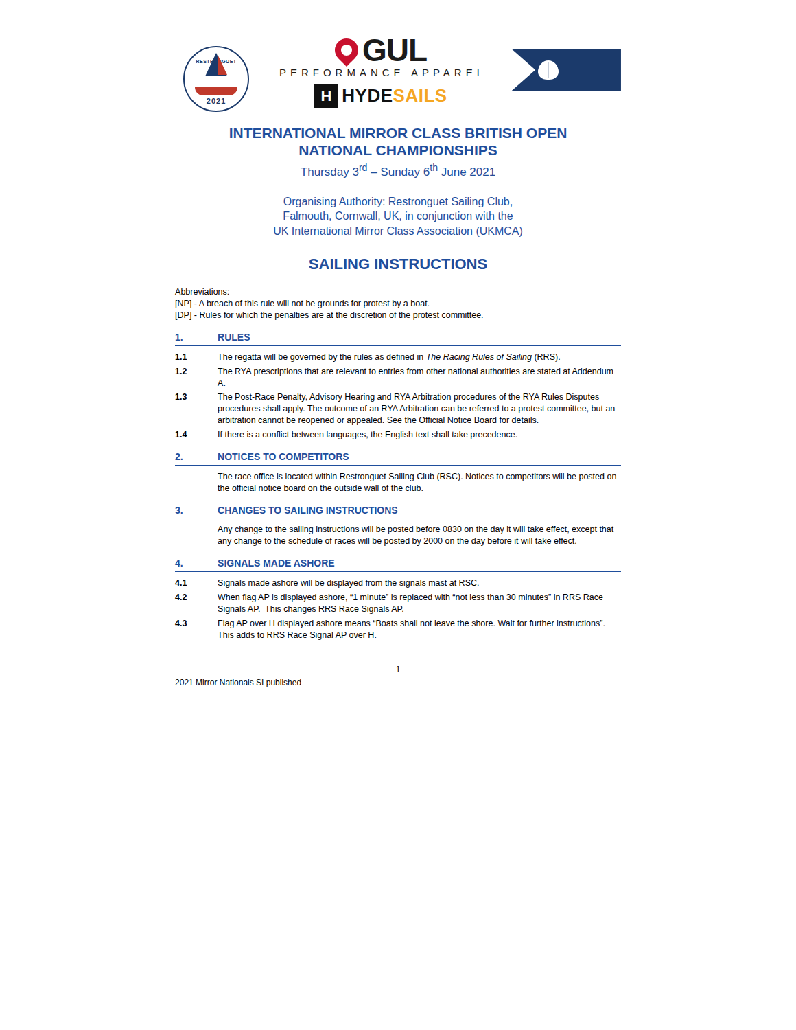RESTRONGUET
2021
GUL
PERFORMANCE APPAREL
H
HYDE SAILS
INTERNATIONAL MIRROR CLASS BRITISH OPEN
NATIONAL CHAMPIONSHIPS
Thursday 3rd – Sunday 6th June 2021
Organising Authority: Restronguet Sailing Club,
Falmouth, Cornwall, UK, in conjunction with the
UK International Mirror Class Association (UKMCA)
SAILING INSTRUCTIONS
Abbreviations:
[NP] - A breach of this rule will not be grounds for protest by a boat.
[DP] - Rules for which the penalties are at the discretion of the protest committee.
1.
Rules
1.1
The regatta will be governed by the rules as defined in The Racing Rules of Sailing (RRS).
1.2
The RYA prescriptions that are relevant to entries from other national authorities are stated at Addendum A.
1.3
The Post-Race Penalty, Advisory Hearing and RYA Arbitration procedures of the RYA Rules Disputes procedures shall apply. The outcome of an RYA Arbitration can be referred to a protest committee, but an arbitration cannot be reopened or appealed. See the Official Notice Board for details.
1.4
If there is a conflict between languages, the English text shall take precedence.
2.
Notices to Competitors
The race office is located within Restronguet Sailing Club (RSC). Notices to competitors will be posted on the official notice board on the outside wall of the club.
3.
Changes to Sailing Instructions
Any change to the sailing instructions will be posted before 0830 on the day it will take effect, except that any change to the schedule of races will be posted by 2000 on the day before it will take effect.
4.
Signals Made Ashore
4.1
Signals made ashore will be displayed from the signals mast at RSC.
4.2
When flag AP is displayed ashore, “1 minute” is replaced with “not less than 30 minutes” in RRS Race Signals AP. This changes RRS Race Signals AP.
4.3
Flag AP over H displayed ashore means “Boats shall not leave the shore. Wait for further instructions”. This adds to RRS Race Signal AP over H.
1
2021 Mirror Nationals SI published